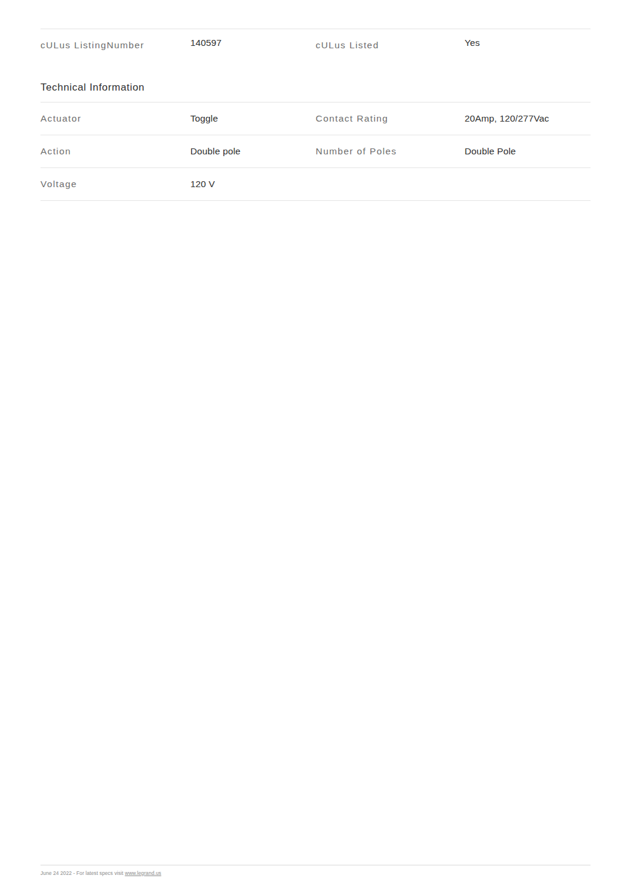| cULus ListingNumber | 140597 | cULus Listed | Yes |
| Technical Information |
| Actuator | Toggle | Contact Rating | 20Amp, 120/277Vac |
| Action | Double pole | Number of Poles | Double Pole |
| Voltage | 120 V | | |
June 24 2022 - For latest specs visit www.legrand.us